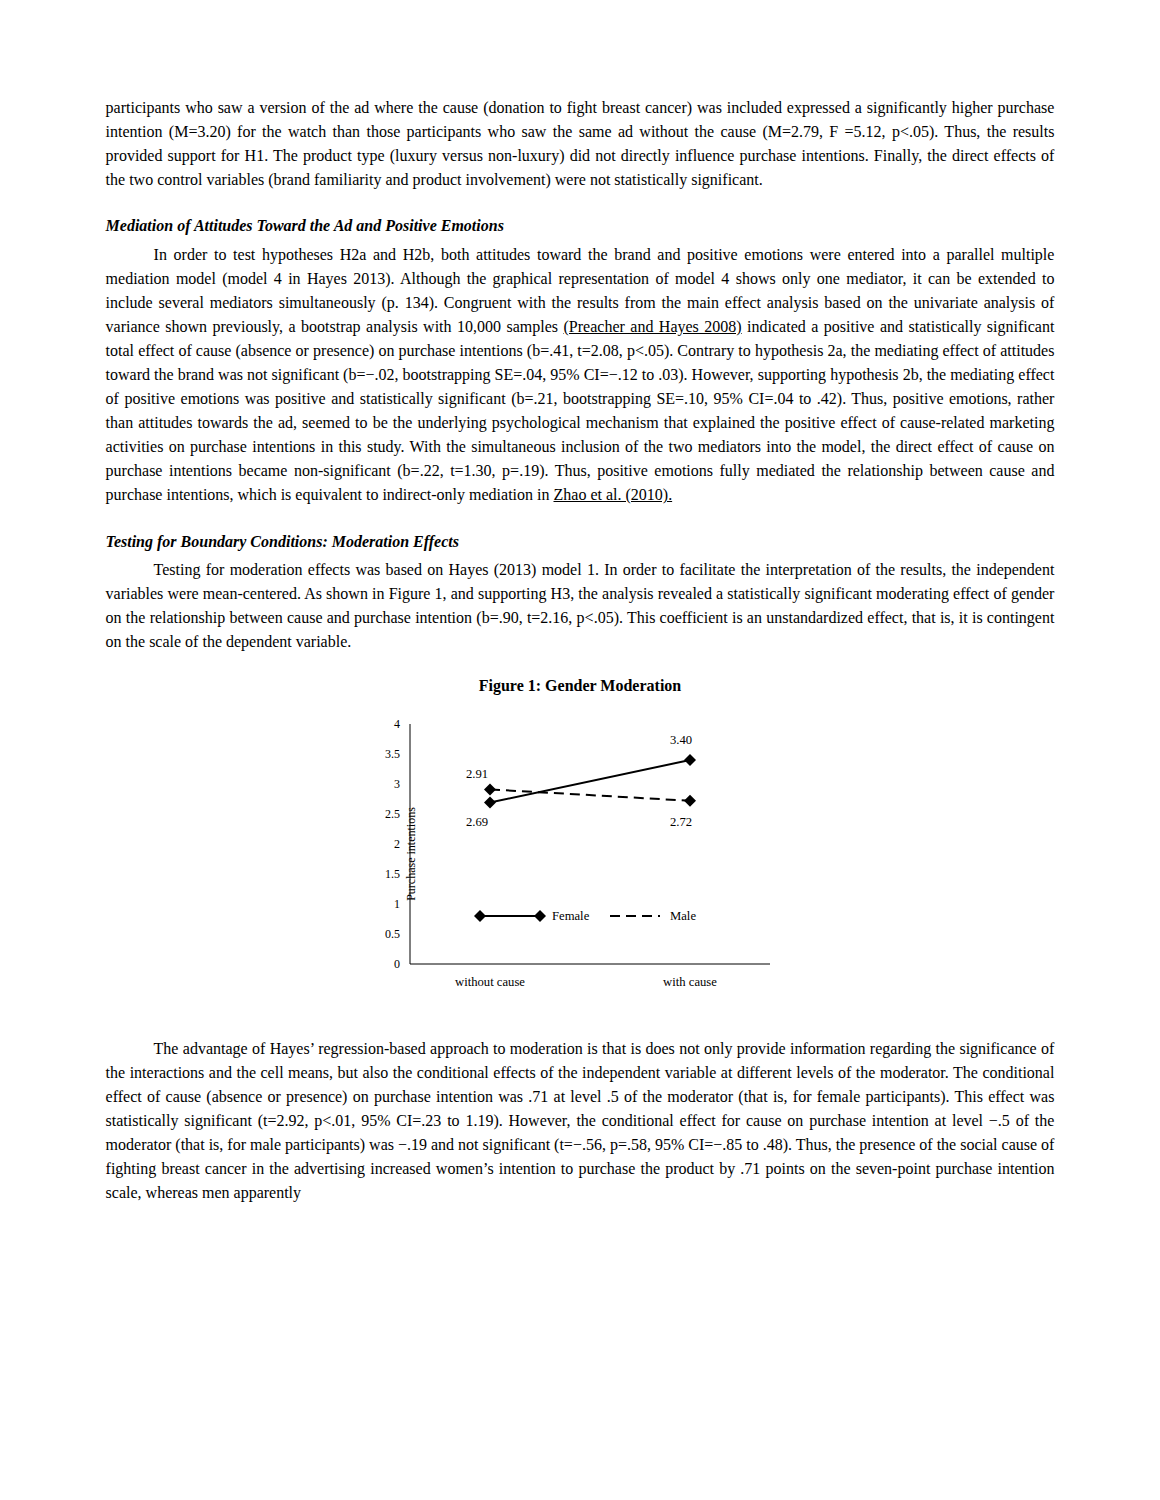participants who saw a version of the ad where the cause (donation to fight breast cancer) was included expressed a significantly higher purchase intention (M=3.20) for the watch than those participants who saw the same ad without the cause (M=2.79, F =5.12, p<.05). Thus, the results provided support for H1. The product type (luxury versus non-luxury) did not directly influence purchase intentions. Finally, the direct effects of the two control variables (brand familiarity and product involvement) were not statistically significant.
Mediation of Attitudes Toward the Ad and Positive Emotions
In order to test hypotheses H2a and H2b, both attitudes toward the brand and positive emotions were entered into a parallel multiple mediation model (model 4 in Hayes 2013). Although the graphical representation of model 4 shows only one mediator, it can be extended to include several mediators simultaneously (p. 134). Congruent with the results from the main effect analysis based on the univariate analysis of variance shown previously, a bootstrap analysis with 10,000 samples (Preacher and Hayes 2008) indicated a positive and statistically significant total effect of cause (absence or presence) on purchase intentions (b=.41, t=2.08, p<.05). Contrary to hypothesis 2a, the mediating effect of attitudes toward the brand was not significant (b=−.02, bootstrapping SE=.04, 95% CI=−.12 to .03). However, supporting hypothesis 2b, the mediating effect of positive emotions was positive and statistically significant (b=.21, bootstrapping SE=.10, 95% CI=.04 to .42). Thus, positive emotions, rather than attitudes towards the ad, seemed to be the underlying psychological mechanism that explained the positive effect of cause-related marketing activities on purchase intentions in this study. With the simultaneous inclusion of the two mediators into the model, the direct effect of cause on purchase intentions became non-significant (b=.22, t=1.30, p=.19). Thus, positive emotions fully mediated the relationship between cause and purchase intentions, which is equivalent to indirect-only mediation in Zhao et al. (2010).
Testing for Boundary Conditions: Moderation Effects
Testing for moderation effects was based on Hayes (2013) model 1. In order to facilitate the interpretation of the results, the independent variables were mean-centered. As shown in Figure 1, and supporting H3, the analysis revealed a statistically significant moderating effect of gender on the relationship between cause and purchase intention (b=.90, t=2.16, p<.05). This coefficient is an unstandardized effect, that is, it is contingent on the scale of the dependent variable.
Figure 1: Gender Moderation
Purchase intentions
4 3.5 3 2.5 2 1.5 1 0.5 0 3.40 2.91 2.69 2.72 Female Male without cause with cause
The advantage of Hayes’ regression-based approach to moderation is that is does not only provide information regarding the significance of the interactions and the cell means, but also the conditional effects of the independent variable at different levels of the moderator. The conditional effect of cause (absence or presence) on purchase intention was .71 at level .5 of the moderator (that is, for female participants). This effect was statistically significant (t=2.92, p<.01, 95% CI=.23 to 1.19). However, the conditional effect for cause on purchase intention at level −.5 of the moderator (that is, for male participants) was −.19 and not significant (t=−.56, p=.58, 95% CI=−.85 to .48). Thus, the presence of the social cause of fighting breast cancer in the advertising increased women’s intention to purchase the product by .71 points on the seven-point purchase intention scale, whereas men apparently